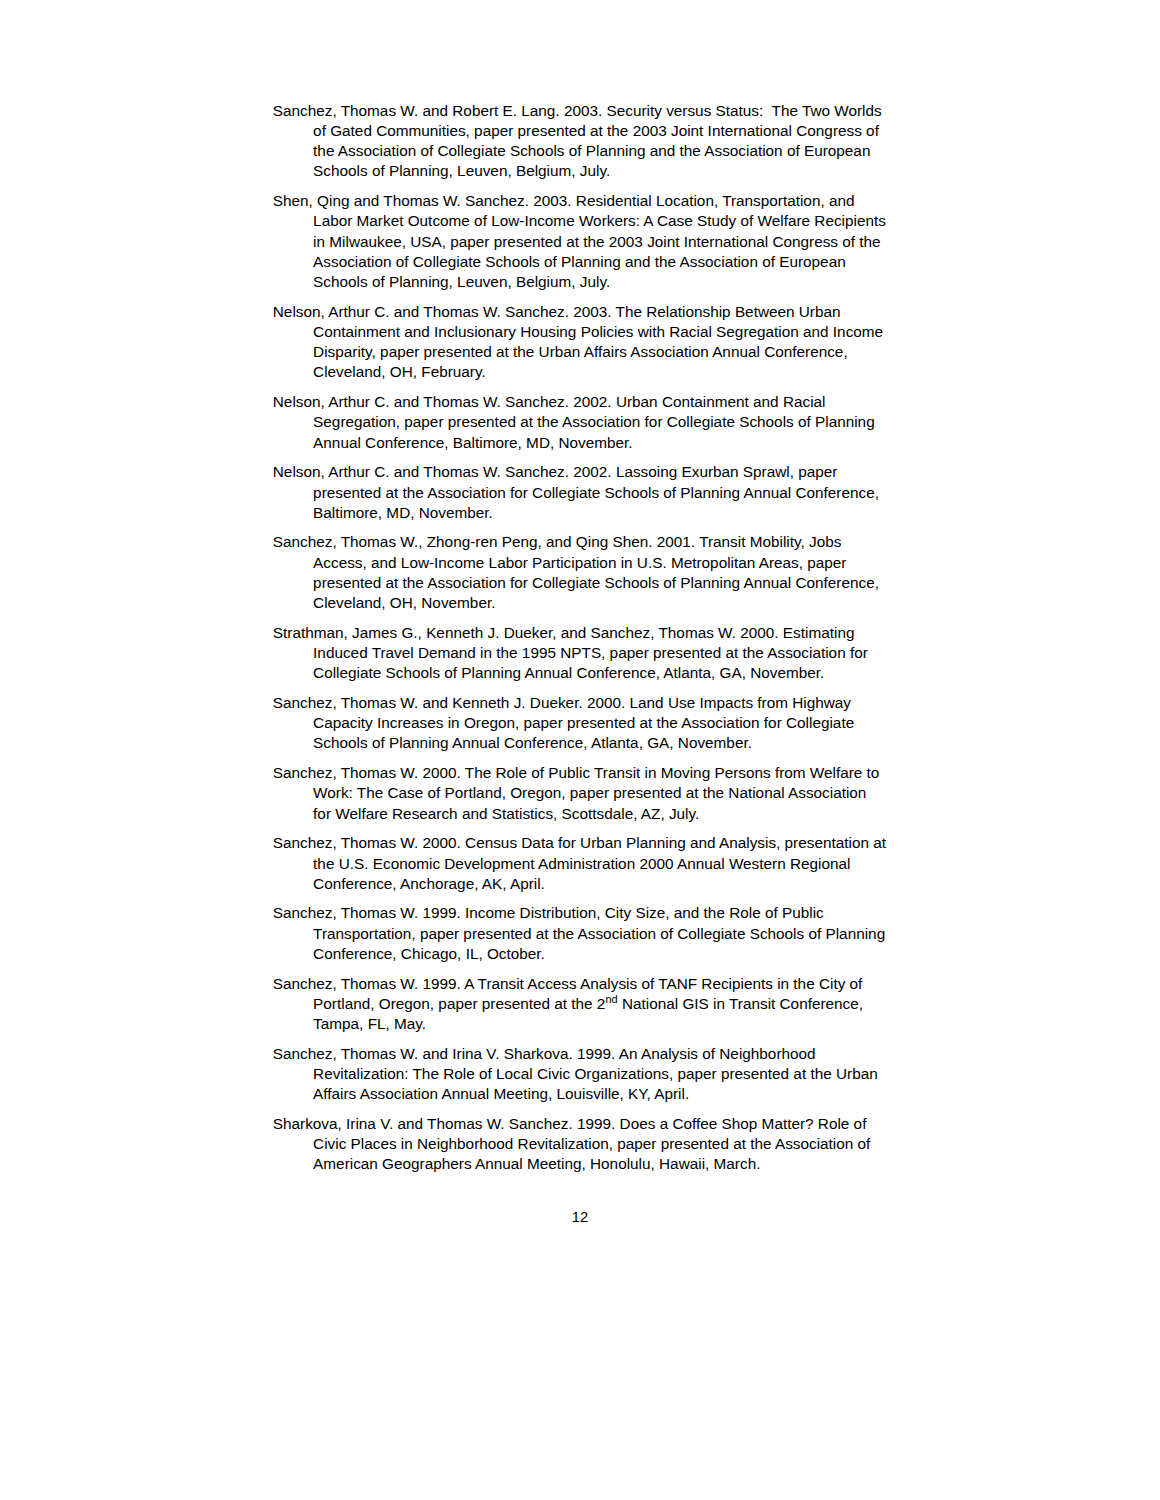Sanchez, Thomas W. and Robert E. Lang. 2003. Security versus Status: The Two Worlds of Gated Communities, paper presented at the 2003 Joint International Congress of the Association of Collegiate Schools of Planning and the Association of European Schools of Planning, Leuven, Belgium, July.
Shen, Qing and Thomas W. Sanchez. 2003. Residential Location, Transportation, and Labor Market Outcome of Low-Income Workers: A Case Study of Welfare Recipients in Milwaukee, USA, paper presented at the 2003 Joint International Congress of the Association of Collegiate Schools of Planning and the Association of European Schools of Planning, Leuven, Belgium, July.
Nelson, Arthur C. and Thomas W. Sanchez. 2003. The Relationship Between Urban Containment and Inclusionary Housing Policies with Racial Segregation and Income Disparity, paper presented at the Urban Affairs Association Annual Conference, Cleveland, OH, February.
Nelson, Arthur C. and Thomas W. Sanchez. 2002. Urban Containment and Racial Segregation, paper presented at the Association for Collegiate Schools of Planning Annual Conference, Baltimore, MD, November.
Nelson, Arthur C. and Thomas W. Sanchez. 2002. Lassoing Exurban Sprawl, paper presented at the Association for Collegiate Schools of Planning Annual Conference, Baltimore, MD, November.
Sanchez, Thomas W., Zhong-ren Peng, and Qing Shen. 2001. Transit Mobility, Jobs Access, and Low-Income Labor Participation in U.S. Metropolitan Areas, paper presented at the Association for Collegiate Schools of Planning Annual Conference, Cleveland, OH, November.
Strathman, James G., Kenneth J. Dueker, and Sanchez, Thomas W. 2000. Estimating Induced Travel Demand in the 1995 NPTS, paper presented at the Association for Collegiate Schools of Planning Annual Conference, Atlanta, GA, November.
Sanchez, Thomas W. and Kenneth J. Dueker. 2000. Land Use Impacts from Highway Capacity Increases in Oregon, paper presented at the Association for Collegiate Schools of Planning Annual Conference, Atlanta, GA, November.
Sanchez, Thomas W. 2000. The Role of Public Transit in Moving Persons from Welfare to Work: The Case of Portland, Oregon, paper presented at the National Association for Welfare Research and Statistics, Scottsdale, AZ, July.
Sanchez, Thomas W. 2000. Census Data for Urban Planning and Analysis, presentation at the U.S. Economic Development Administration 2000 Annual Western Regional Conference, Anchorage, AK, April.
Sanchez, Thomas W. 1999. Income Distribution, City Size, and the Role of Public Transportation, paper presented at the Association of Collegiate Schools of Planning Conference, Chicago, IL, October.
Sanchez, Thomas W. 1999. A Transit Access Analysis of TANF Recipients in the City of Portland, Oregon, paper presented at the 2nd National GIS in Transit Conference, Tampa, FL, May.
Sanchez, Thomas W. and Irina V. Sharkova. 1999. An Analysis of Neighborhood Revitalization: The Role of Local Civic Organizations, paper presented at the Urban Affairs Association Annual Meeting, Louisville, KY, April.
Sharkova, Irina V. and Thomas W. Sanchez. 1999. Does a Coffee Shop Matter? Role of Civic Places in Neighborhood Revitalization, paper presented at the Association of American Geographers Annual Meeting, Honolulu, Hawaii, March.
12